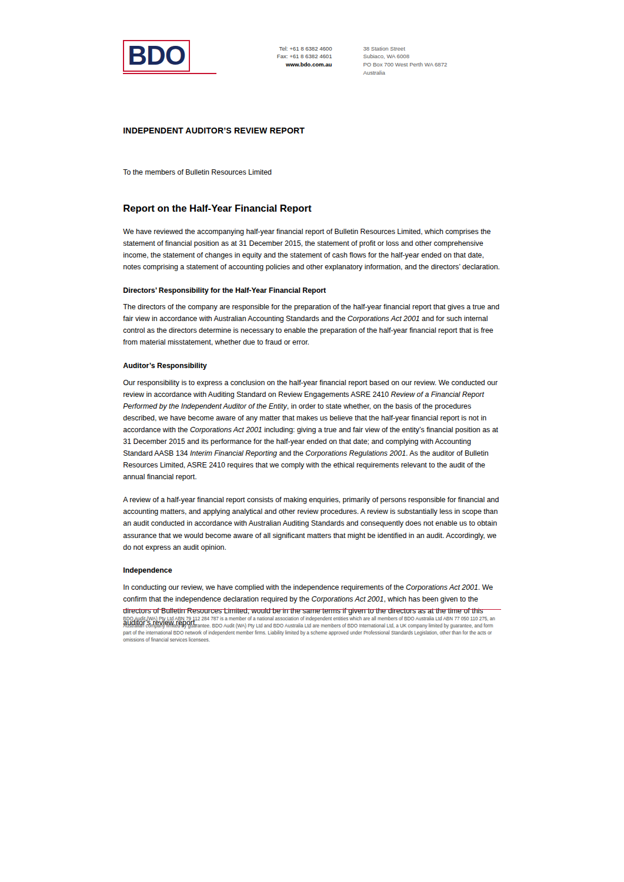BDO
Tel: +61 8 6382 4600
Fax: +61 8 6382 4601
www.bdo.com.au
38 Station Street
Subiaco, WA 6008
PO Box 700 West Perth WA 6872
Australia
INDEPENDENT AUDITOR’S REVIEW REPORT
To the members of Bulletin Resources Limited
Report on the Half-Year Financial Report
We have reviewed the accompanying half-year financial report of Bulletin Resources Limited, which comprises the statement of financial position as at 31 December 2015, the statement of profit or loss and other comprehensive income, the statement of changes in equity and the statement of cash flows for the half-year ended on that date, notes comprising a statement of accounting policies and other explanatory information, and the directors’ declaration.
Directors’ Responsibility for the Half-Year Financial Report
The directors of the company are responsible for the preparation of the half-year financial report that gives a true and fair view in accordance with Australian Accounting Standards and the Corporations Act 2001 and for such internal control as the directors determine is necessary to enable the preparation of the half-year financial report that is free from material misstatement, whether due to fraud or error.
Auditor’s Responsibility
Our responsibility is to express a conclusion on the half-year financial report based on our review. We conducted our review in accordance with Auditing Standard on Review Engagements ASRE 2410 Review of a Financial Report Performed by the Independent Auditor of the Entity, in order to state whether, on the basis of the procedures described, we have become aware of any matter that makes us believe that the half-year financial report is not in accordance with the Corporations Act 2001 including: giving a true and fair view of the entity’s financial position as at 31 December 2015 and its performance for the half-year ended on that date; and complying with Accounting Standard AASB 134 Interim Financial Reporting and the Corporations Regulations 2001. As the auditor of Bulletin Resources Limited, ASRE 2410 requires that we comply with the ethical requirements relevant to the audit of the annual financial report.
A review of a half-year financial report consists of making enquiries, primarily of persons responsible for financial and accounting matters, and applying analytical and other review procedures. A review is substantially less in scope than an audit conducted in accordance with Australian Auditing Standards and consequently does not enable us to obtain assurance that we would become aware of all significant matters that might be identified in an audit. Accordingly, we do not express an audit opinion.
Independence
In conducting our review, we have complied with the independence requirements of the Corporations Act 2001. We confirm that the independence declaration required by the Corporations Act 2001, which has been given to the directors of Bulletin Resources Limited, would be in the same terms if given to the directors as at the time of this auditor’s review report.
BDO Audit (WA) Pty Ltd ABN 79 112 284 787 is a member of a national association of independent entities which are all members of BDO Australia Ltd ABN 77 050 110 275, an Australian company limited by guarantee. BDO Audit (WA) Pty Ltd and BDO Australia Ltd are members of BDO International Ltd, a UK company limited by guarantee, and form part of the international BDO network of independent member firms. Liability limited by a scheme approved under Professional Standards Legislation, other than for the acts or omissions of financial services licensees.